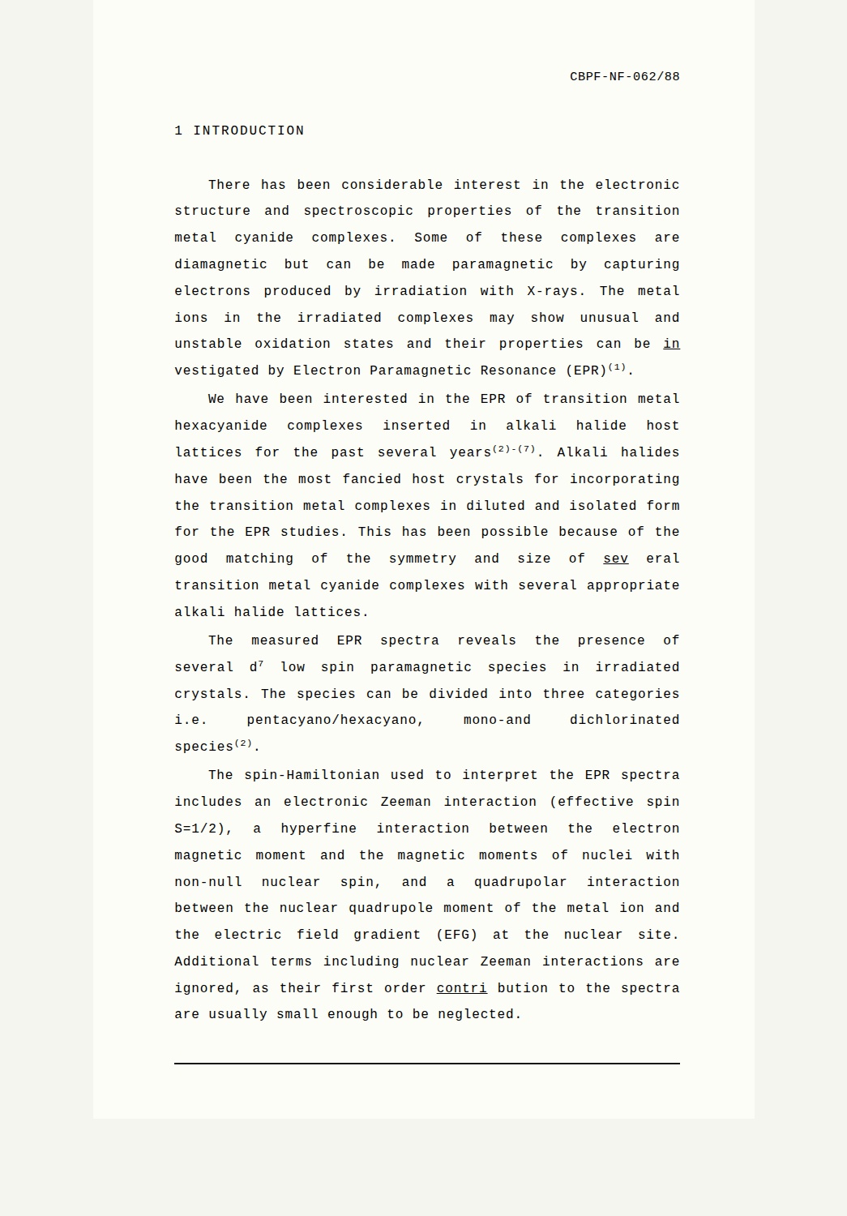CBPF-NF-062/88
1 INTRODUCTION
There has been considerable interest in the electronic struc­ture and spectroscopic properties of the transition metal cyanide complexes. Some of these complexes are diamagnetic but can be made paramagnetic by capturing electrons produced by irradiation with X-rays. The metal ions in the irradiated complexes may show un­usual and unstable oxidation states and their properties can be in vestigated by Electron Paramagnetic Resonance (EPR)(1).
We have been interested in the EPR of transition metal hexa­cyanide complexes inserted in alkali halide host lattices for the past several years(2)-(7). Alkali halides have been the most fancied host crystals for incorporating the transition metal complexes in diluted and isolated form for the EPR studies. This has been pos­sible because of the good matching of the symmetry and size of sev eral transition metal cyanide complexes with several appropriate alkali halide lattices.
The measured EPR spectra reveals the presence of several d7 low spin paramagnetic species in irradiated crystals. The species can be divided into three categories i.e. pentacyano/hexacyano, mono-and di­chlorinated species(2).
The spin-Hamiltonian used to interpret the EPR spectra includes an electronic Zeeman interaction (effective spin S=1/2), a hyper­fine interaction between the electron magnetic moment and the mag­netic moments of nuclei with non-null nuclear spin, and a quadru­polar interaction between the nuclear quadrupole moment of the metal ion and the electric field gradient (EFG) at the nuclear site. Additional terms including nuclear Zeeman interactions are ignored, as their first order contri bution to the spectra are usually small enough to be neglected.